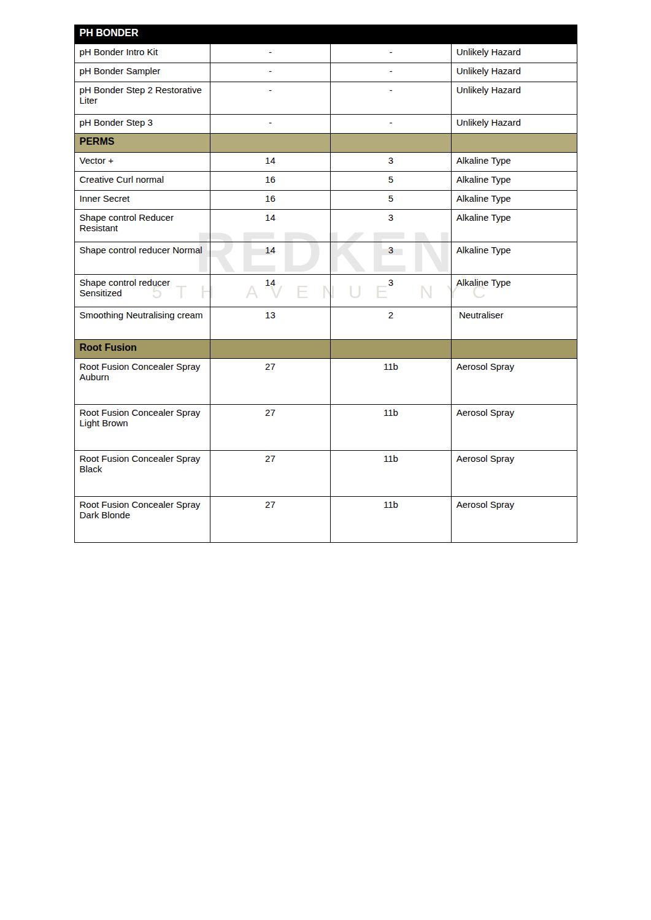REDKEN
5TH AVENUE NYC
| PH BONDER | | | |
| pH Bonder Intro Kit | - | - | Unlikely Hazard |
| pH Bonder Sampler | - | - | Unlikely Hazard |
| pH Bonder Step 2 Restorative Liter | - | - | Unlikely Hazard |
| pH Bonder Step 3 | - | - | Unlikely Hazard |
| PERMS | | | |
| Vector + | 14 | 3 | Alkaline Type |
| Creative Curl normal | 16 | 5 | Alkaline Type |
| Inner Secret | 16 | 5 | Alkaline Type |
| Shape control Reducer Resistant | 14 | 3 | Alkaline Type |
| Shape control reducer Normal | 14 | 3 | Alkaline Type |
| Shape control reducer Sensitized | 14 | 3 | Alkaline Type |
| Smoothing Neutralising cream | 13 | 2 | Neutraliser |
| Root Fusion | | | |
| Root Fusion Concealer Spray Auburn | 27 | 11b | Aerosol Spray |
| Root Fusion Concealer Spray Light Brown | 27 | 11b | Aerosol Spray |
| Root Fusion Concealer Spray Black | 27 | 11b | Aerosol Spray |
| Root Fusion Concealer Spray Dark Blonde | 27 | 11b | Aerosol Spray |